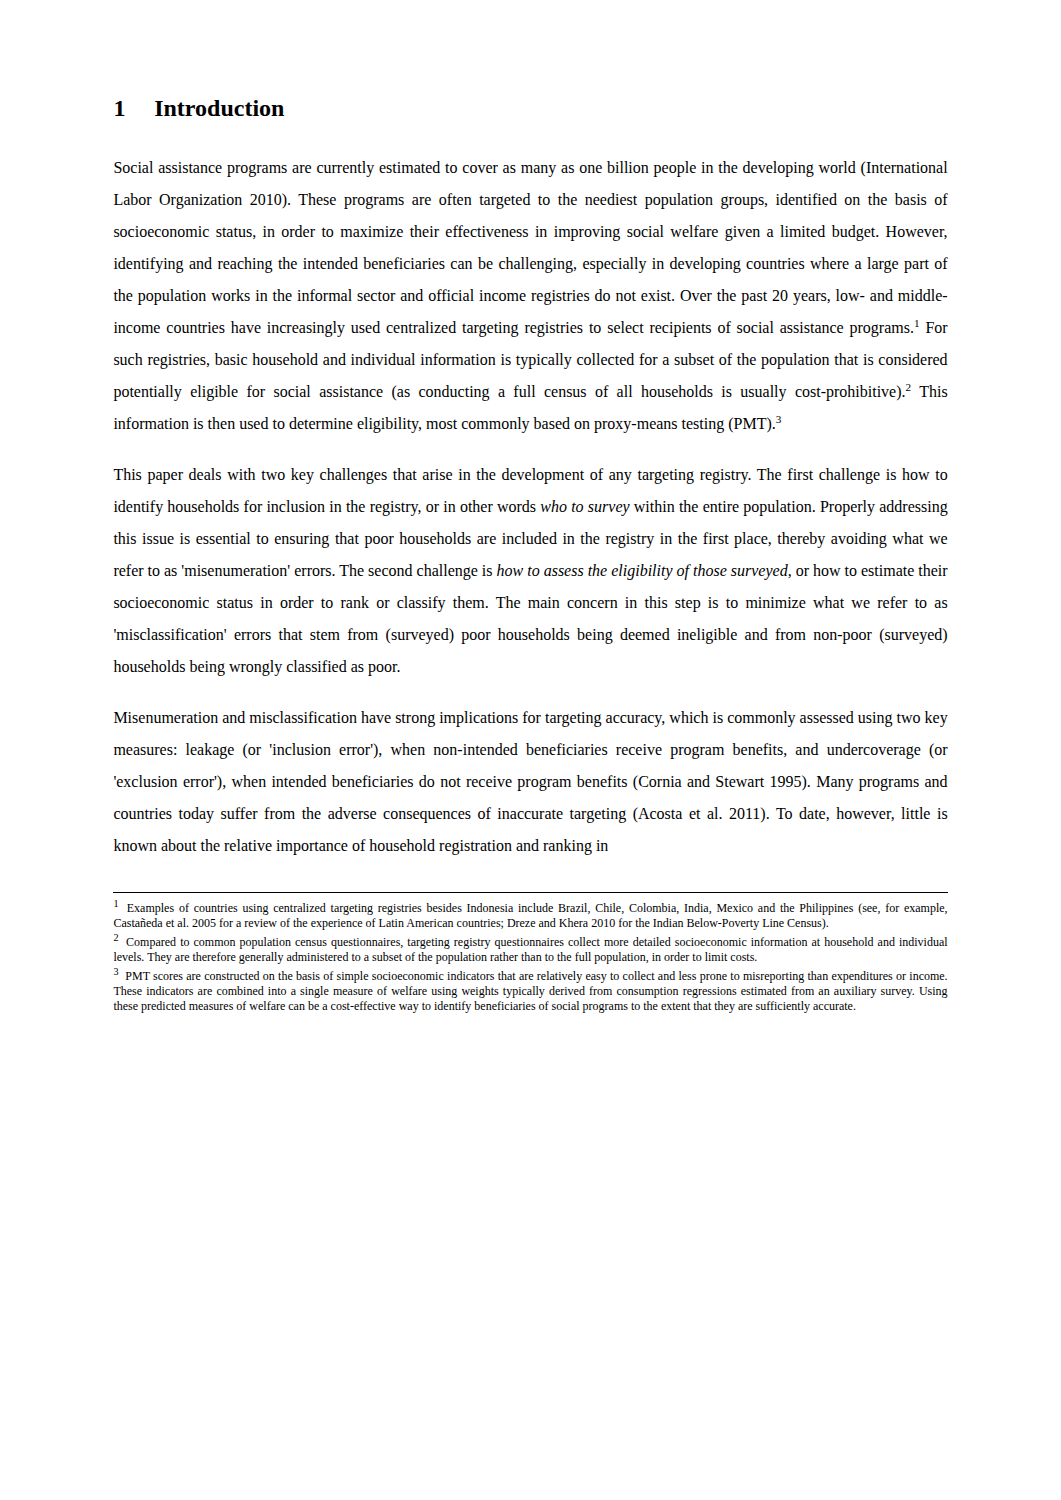1 Introduction
Social assistance programs are currently estimated to cover as many as one billion people in the developing world (International Labor Organization 2010). These programs are often targeted to the neediest population groups, identified on the basis of socioeconomic status, in order to maximize their effectiveness in improving social welfare given a limited budget. However, identifying and reaching the intended beneficiaries can be challenging, especially in developing countries where a large part of the population works in the informal sector and official income registries do not exist. Over the past 20 years, low- and middle-income countries have increasingly used centralized targeting registries to select recipients of social assistance programs.1 For such registries, basic household and individual information is typically collected for a subset of the population that is considered potentially eligible for social assistance (as conducting a full census of all households is usually cost-prohibitive).2 This information is then used to determine eligibility, most commonly based on proxy-means testing (PMT).3
This paper deals with two key challenges that arise in the development of any targeting registry. The first challenge is how to identify households for inclusion in the registry, or in other words who to survey within the entire population. Properly addressing this issue is essential to ensuring that poor households are included in the registry in the first place, thereby avoiding what we refer to as 'misenumeration' errors. The second challenge is how to assess the eligibility of those surveyed, or how to estimate their socioeconomic status in order to rank or classify them. The main concern in this step is to minimize what we refer to as 'misclassification' errors that stem from (surveyed) poor households being deemed ineligible and from non-poor (surveyed) households being wrongly classified as poor.
Misenumeration and misclassification have strong implications for targeting accuracy, which is commonly assessed using two key measures: leakage (or 'inclusion error'), when non-intended beneficiaries receive program benefits, and undercoverage (or 'exclusion error'), when intended beneficiaries do not receive program benefits (Cornia and Stewart 1995). Many programs and countries today suffer from the adverse consequences of inaccurate targeting (Acosta et al. 2011). To date, however, little is known about the relative importance of household registration and ranking in
1 Examples of countries using centralized targeting registries besides Indonesia include Brazil, Chile, Colombia, India, Mexico and the Philippines (see, for example, Castañeda et al. 2005 for a review of the experience of Latin American countries; Dreze and Khera 2010 for the Indian Below-Poverty Line Census).
2 Compared to common population census questionnaires, targeting registry questionnaires collect more detailed socioeconomic information at household and individual levels. They are therefore generally administered to a subset of the population rather than to the full population, in order to limit costs.
3 PMT scores are constructed on the basis of simple socioeconomic indicators that are relatively easy to collect and less prone to misreporting than expenditures or income. These indicators are combined into a single measure of welfare using weights typically derived from consumption regressions estimated from an auxiliary survey. Using these predicted measures of welfare can be a cost-effective way to identify beneficiaries of social programs to the extent that they are sufficiently accurate.